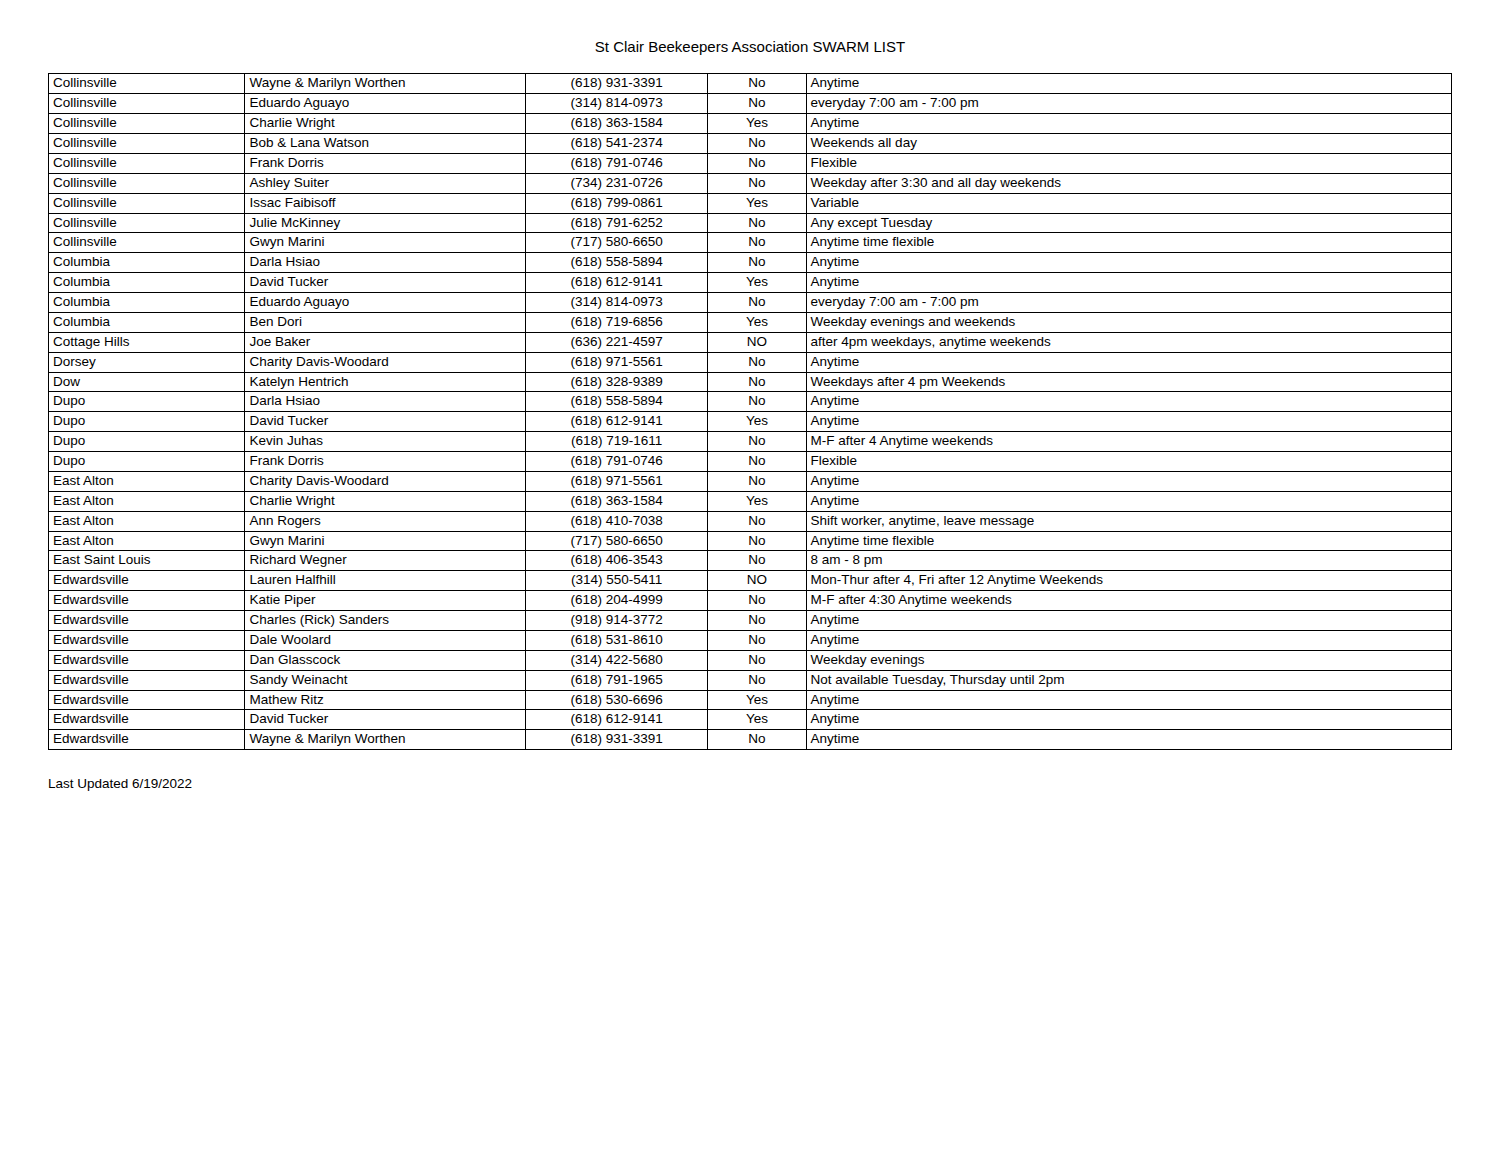St Clair Beekeepers Association SWARM LIST
| Collinsville | Wayne & Marilyn Worthen | (618) 931-3391 | No | Anytime |
| Collinsville | Eduardo Aguayo | (314) 814-0973 | No | everyday 7:00 am - 7:00 pm |
| Collinsville | Charlie Wright | (618) 363-1584 | Yes | Anytime |
| Collinsville | Bob & Lana Watson | (618) 541-2374 | No | Weekends all day |
| Collinsville | Frank Dorris | (618) 791-0746 | No | Flexible |
| Collinsville | Ashley Suiter | (734) 231-0726 | No | Weekday after 3:30 and all day weekends |
| Collinsville | Issac Faibisoff | (618) 799-0861 | Yes | Variable |
| Collinsville | Julie McKinney | (618) 791-6252 | No | Any except Tuesday |
| Collinsville | Gwyn Marini | (717) 580-6650 | No | Anytime time flexible |
| Columbia | Darla Hsiao | (618) 558-5894 | No | Anytime |
| Columbia | David Tucker | (618) 612-9141 | Yes | Anytime |
| Columbia | Eduardo Aguayo | (314) 814-0973 | No | everyday 7:00 am - 7:00 pm |
| Columbia | Ben Dori | (618) 719-6856 | Yes | Weekday evenings and weekends |
| Cottage Hills | Joe Baker | (636) 221-4597 | NO | after 4pm weekdays, anytime weekends |
| Dorsey | Charity Davis-Woodard | (618) 971-5561 | No | Anytime |
| Dow | Katelyn Hentrich | (618) 328-9389 | No | Weekdays after 4 pm Weekends |
| Dupo | Darla Hsiao | (618) 558-5894 | No | Anytime |
| Dupo | David Tucker | (618) 612-9141 | Yes | Anytime |
| Dupo | Kevin Juhas | (618) 719-1611 | No | M-F after 4 Anytime weekends |
| Dupo | Frank Dorris | (618) 791-0746 | No | Flexible |
| East Alton | Charity Davis-Woodard | (618) 971-5561 | No | Anytime |
| East Alton | Charlie Wright | (618) 363-1584 | Yes | Anytime |
| East Alton | Ann Rogers | (618) 410-7038 | No | Shift worker, anytime, leave message |
| East Alton | Gwyn Marini | (717) 580-6650 | No | Anytime time flexible |
| East Saint Louis | Richard Wegner | (618) 406-3543 | No | 8 am - 8 pm |
| Edwardsville | Lauren Halfhill | (314) 550-5411 | NO | Mon-Thur after 4, Fri after 12 Anytime Weekends |
| Edwardsville | Katie Piper | (618) 204-4999 | No | M-F after 4:30 Anytime weekends |
| Edwardsville | Charles (Rick) Sanders | (918) 914-3772 | No | Anytime |
| Edwardsville | Dale Woolard | (618) 531-8610 | No | Anytime |
| Edwardsville | Dan Glasscock | (314) 422-5680 | No | Weekday evenings |
| Edwardsville | Sandy Weinacht | (618) 791-1965 | No | Not available Tuesday, Thursday until 2pm |
| Edwardsville | Mathew Ritz | (618) 530-6696 | Yes | Anytime |
| Edwardsville | David Tucker | (618) 612-9141 | Yes | Anytime |
| Edwardsville | Wayne & Marilyn Worthen | (618) 931-3391 | No | Anytime |
Last Updated 6/19/2022